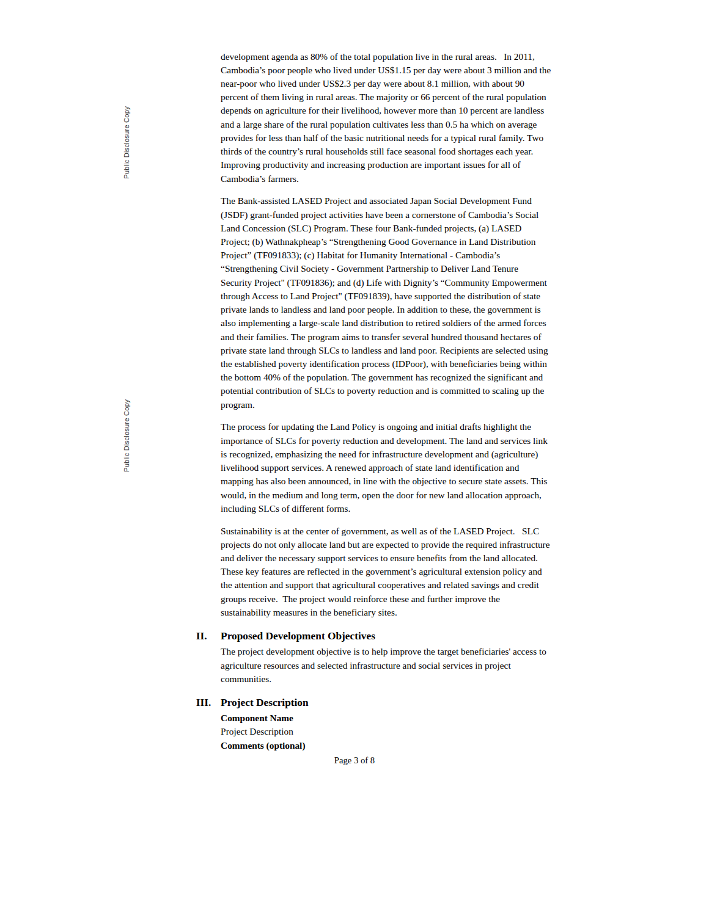Public Disclosure Copy
Public Disclosure Copy
development agenda as 80% of the total population live in the rural areas. In 2011, Cambodia’s poor people who lived under US$1.15 per day were about 3 million and the near-poor who lived under US$2.3 per day were about 8.1 million, with about 90 percent of them living in rural areas. The majority or 66 percent of the rural population depends on agriculture for their livelihood, however more than 10 percent are landless and a large share of the rural population cultivates less than 0.5 ha which on average provides for less than half of the basic nutritional needs for a typical rural family. Two thirds of the country’s rural households still face seasonal food shortages each year. Improving productivity and increasing production are important issues for all of Cambodia’s farmers.
The Bank-assisted LASED Project and associated Japan Social Development Fund (JSDF) grant-funded project activities have been a cornerstone of Cambodia’s Social Land Concession (SLC) Program. These four Bank-funded projects, (a) LASED Project; (b) Wathnakpheap’s “Strengthening Good Governance in Land Distribution Project” (TF091833); (c) Habitat for Humanity International - Cambodia’s “Strengthening Civil Society - Government Partnership to Deliver Land Tenure Security Project" (TF091836); and (d) Life with Dignity’s “Community Empowerment through Access to Land Project" (TF091839), have supported the distribution of state private lands to landless and land poor people. In addition to these, the government is also implementing a large-scale land distribution to retired soldiers of the armed forces and their families. The program aims to transfer several hundred thousand hectares of private state land through SLCs to landless and land poor. Recipients are selected using the established poverty identification process (IDPoor), with beneficiaries being within the bottom 40% of the population. The government has recognized the significant and potential contribution of SLCs to poverty reduction and is committed to scaling up the program.
The process for updating the Land Policy is ongoing and initial drafts highlight the importance of SLCs for poverty reduction and development. The land and services link is recognized, emphasizing the need for infrastructure development and (agriculture) livelihood support services. A renewed approach of state land identification and mapping has also been announced, in line with the objective to secure state assets. This would, in the medium and long term, open the door for new land allocation approach, including SLCs of different forms.
Sustainability is at the center of government, as well as of the LASED Project. SLC projects do not only allocate land but are expected to provide the required infrastructure and deliver the necessary support services to ensure benefits from the land allocated. These key features are reflected in the government’s agricultural extension policy and the attention and support that agricultural cooperatives and related savings and credit groups receive. The project would reinforce these and further improve the sustainability measures in the beneficiary sites.
II. Proposed Development Objectives
The project development objective is to help improve the target beneficiaries' access to agriculture resources and selected infrastructure and social services in project communities.
III. Project Description
Component Name
Project Description
Comments (optional)
Page 3 of 8